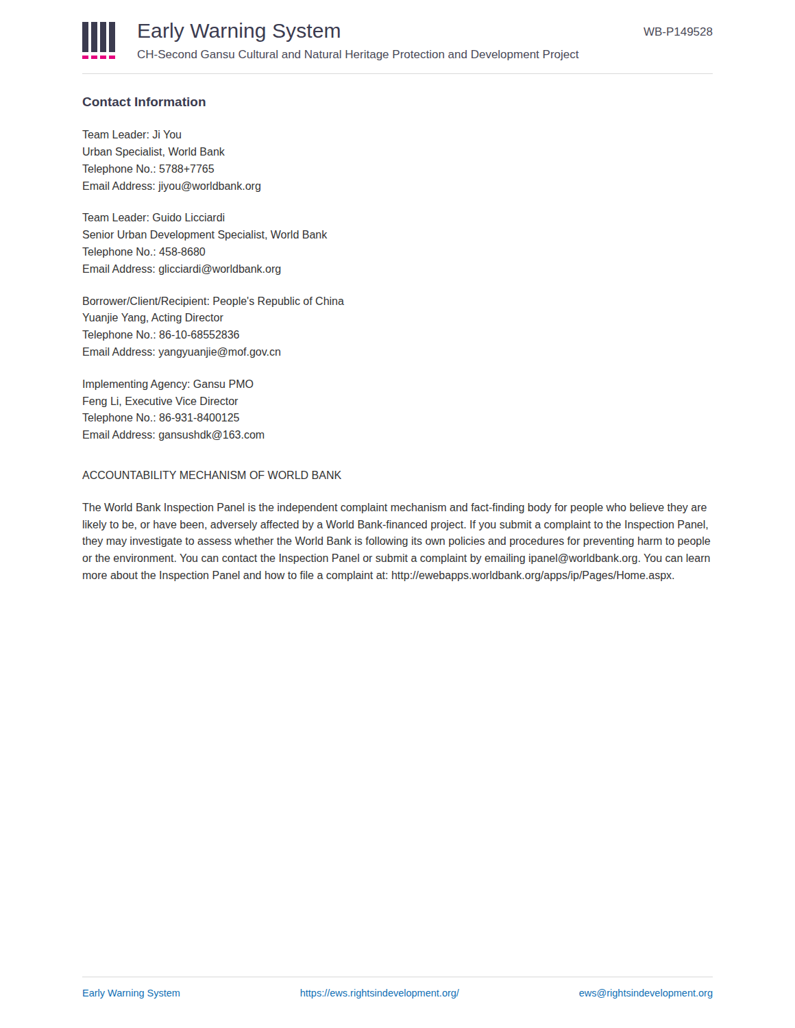Early Warning System
CH-Second Gansu Cultural and Natural Heritage Protection and Development Project
WB-P149528
Contact Information
Team Leader: Ji You
Urban Specialist, World Bank
Telephone No.: 5788+7765
Email Address: jiyou@worldbank.org
Team Leader: Guido Licciardi
Senior Urban Development Specialist, World Bank
Telephone No.: 458-8680
Email Address: glicciardi@worldbank.org
Borrower/Client/Recipient: People's Republic of China
Yuanjie Yang, Acting Director
Telephone No.: 86-10-68552836
Email Address: yangyuanjie@mof.gov.cn
Implementing Agency: Gansu PMO
Feng Li, Executive Vice Director
Telephone No.: 86-931-8400125
Email Address: gansushdk@163.com
ACCOUNTABILITY MECHANISM OF WORLD BANK
The World Bank Inspection Panel is the independent complaint mechanism and fact-finding body for people who believe they are likely to be, or have been, adversely affected by a World Bank-financed project. If you submit a complaint to the Inspection Panel, they may investigate to assess whether the World Bank is following its own policies and procedures for preventing harm to people or the environment. You can contact the Inspection Panel or submit a complaint by emailing ipanel@worldbank.org. You can learn more about the Inspection Panel and how to file a complaint at: http://ewebapps.worldbank.org/apps/ip/Pages/Home.aspx.
Early Warning System
https://ews.rightsindevelopment.org/
ews@rightsindevelopment.org